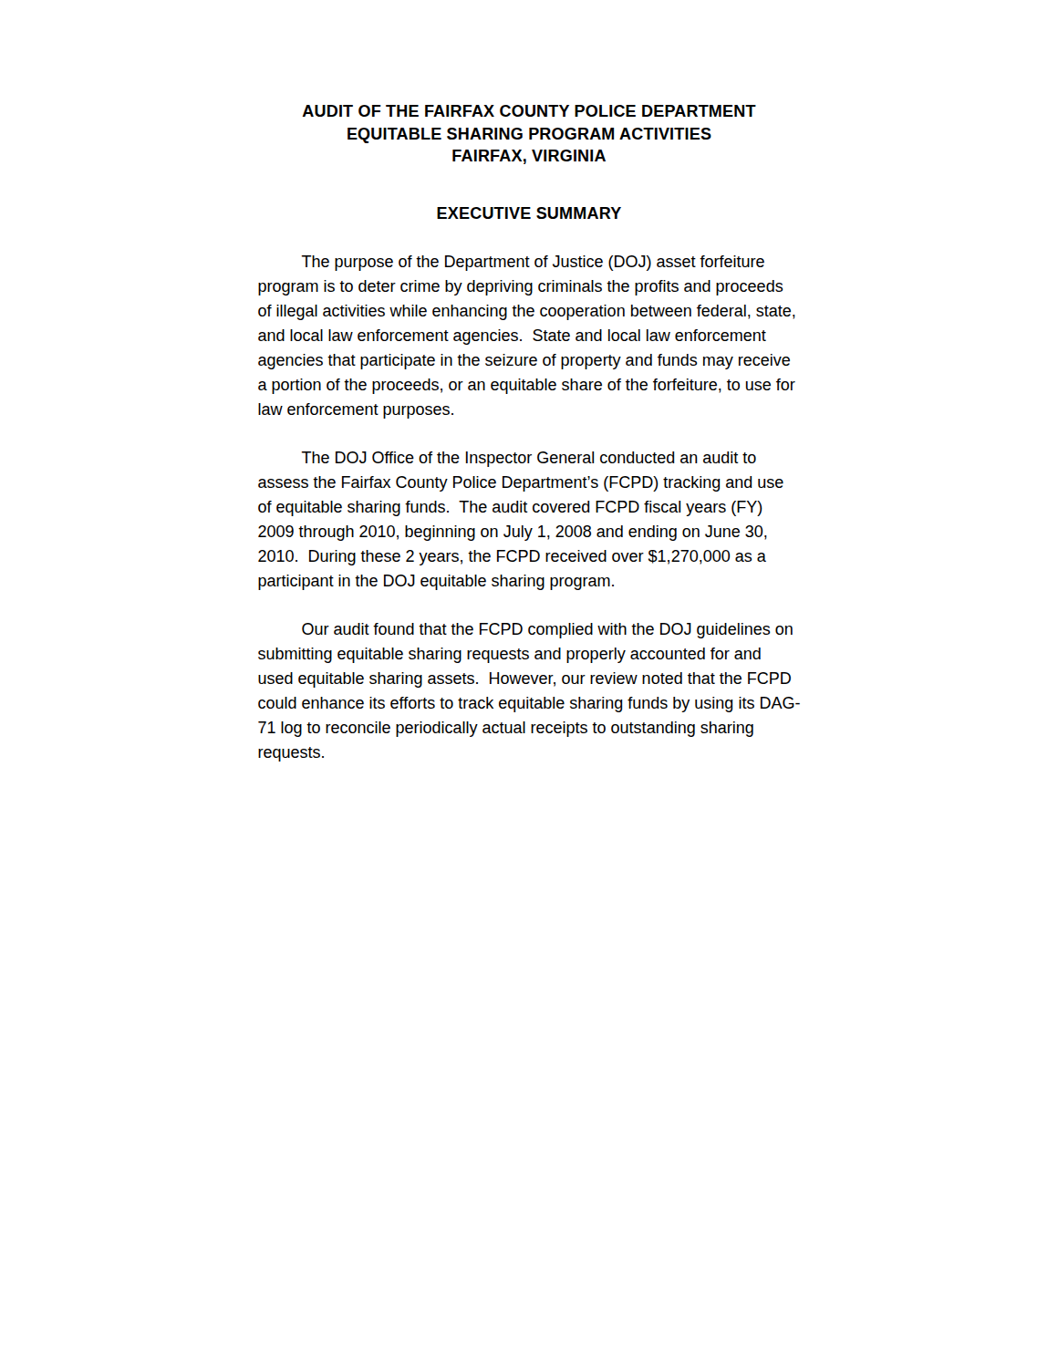AUDIT OF THE FAIRFAX COUNTY POLICE DEPARTMENT
EQUITABLE SHARING PROGRAM ACTIVITIES
FAIRFAX, VIRGINIA
EXECUTIVE SUMMARY
The purpose of the Department of Justice (DOJ) asset forfeiture program is to deter crime by depriving criminals the profits and proceeds of illegal activities while enhancing the cooperation between federal, state, and local law enforcement agencies. State and local law enforcement agencies that participate in the seizure of property and funds may receive a portion of the proceeds, or an equitable share of the forfeiture, to use for law enforcement purposes.
The DOJ Office of the Inspector General conducted an audit to assess the Fairfax County Police Department’s (FCPD) tracking and use of equitable sharing funds. The audit covered FCPD fiscal years (FY) 2009 through 2010, beginning on July 1, 2008 and ending on June 30, 2010. During these 2 years, the FCPD received over $1,270,000 as a participant in the DOJ equitable sharing program.
Our audit found that the FCPD complied with the DOJ guidelines on submitting equitable sharing requests and properly accounted for and used equitable sharing assets. However, our review noted that the FCPD could enhance its efforts to track equitable sharing funds by using its DAG-71 log to reconcile periodically actual receipts to outstanding sharing requests.